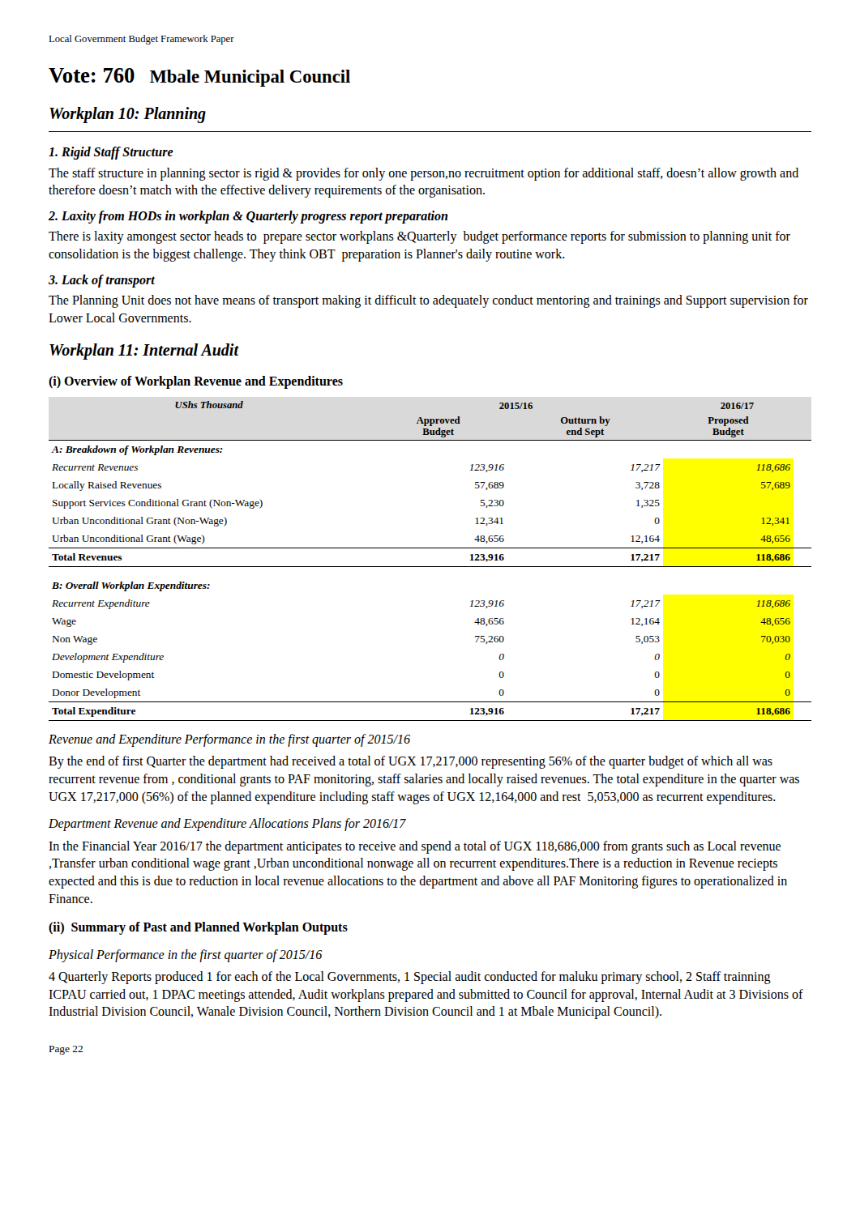Local Government Budget Framework Paper
Vote: 760 Mbale Municipal Council
Workplan 10: Planning
1. Rigid Staff Structure
The staff structure in planning sector is rigid & provides for only one person,no recruitment option for additional staff, doesn’t allow growth and therefore doesn’t match with the effective delivery requirements of the organisation.
2. Laxity from HODs in workplan & Quarterly progress report preparation
There is laxity amongest sector heads to prepare sector workplans &Quarterly budget performance reports for submission to planning unit for consolidation is the biggest challenge. They think OBT preparation is Planner's daily routine work.
3. Lack of transport
The Planning Unit does not have means of transport making it difficult to adequately conduct mentoring and trainings and Support supervision for Lower Local Governments.
Workplan 11: Internal Audit
(i) Overview of Workplan Revenue and Expenditures
| UShs Thousand | 2015/16 | 2016/17 |
| | Approved Budget | Outturn by end Sept | Proposed Budget | |
| A: Breakdown of Workplan Revenues: | | | | |
| Recurrent Revenues | 123,916 | 17,217 | 118,686 | |
| Locally Raised Revenues | 57,689 | 3,728 | 57,689 | |
| Support Services Conditional Grant (Non-Wage) | 5,230 | 1,325 | | |
| Urban Unconditional Grant (Non-Wage) | 12,341 | 0 | 12,341 | |
| Urban Unconditional Grant (Wage) | 48,656 | 12,164 | 48,656 | |
| Total Revenues | 123,916 | 17,217 | 118,686 | |
| B: Overall Workplan Expenditures: | | | | |
| Recurrent Expenditure | 123,916 | 17,217 | 118,686 | |
| Wage | 48,656 | 12,164 | 48,656 | |
| Non Wage | 75,260 | 5,053 | 70,030 | |
| Development Expenditure | 0 | 0 | 0 | |
| Domestic Development | 0 | 0 | 0 | |
| Donor Development | 0 | 0 | 0 | |
| Total Expenditure | 123,916 | 17,217 | 118,686 | |
Revenue and Expenditure Performance in the first quarter of 2015/16
By the end of first Quarter the department had received a total of UGX 17,217,000 representing 56% of the quarter budget of which all was recurrent revenue from , conditional grants to PAF monitoring, staff salaries and locally raised revenues. The total expenditure in the quarter was UGX 17,217,000 (56%) of the planned expenditure including staff wages of UGX 12,164,000 and rest 5,053,000 as recurrent expenditures.
Department Revenue and Expenditure Allocations Plans for 2016/17
In the Financial Year 2016/17 the department anticipates to receive and spend a total of UGX 118,686,000 from grants such as Local revenue ,Transfer urban conditional wage grant ,Urban unconditional nonwage all on recurrent expenditures.There is a reduction in Revenue reciepts expected and this is due to reduction in local revenue allocations to the department and above all PAF Monitoring figures to operationalized in Finance.
(ii) Summary of Past and Planned Workplan Outputs
Physical Performance in the first quarter of 2015/16
4 Quarterly Reports produced 1 for each of the Local Governments, 1 Special audit conducted for maluku primary school, 2 Staff trainning ICPAU carried out, 1 DPAC meetings attended, Audit workplans prepared and submitted to Council for approval, Internal Audit at 3 Divisions of Industrial Division Council, Wanale Division Council, Northern Division Council and 1 at Mbale Municipal Council).
Page 22